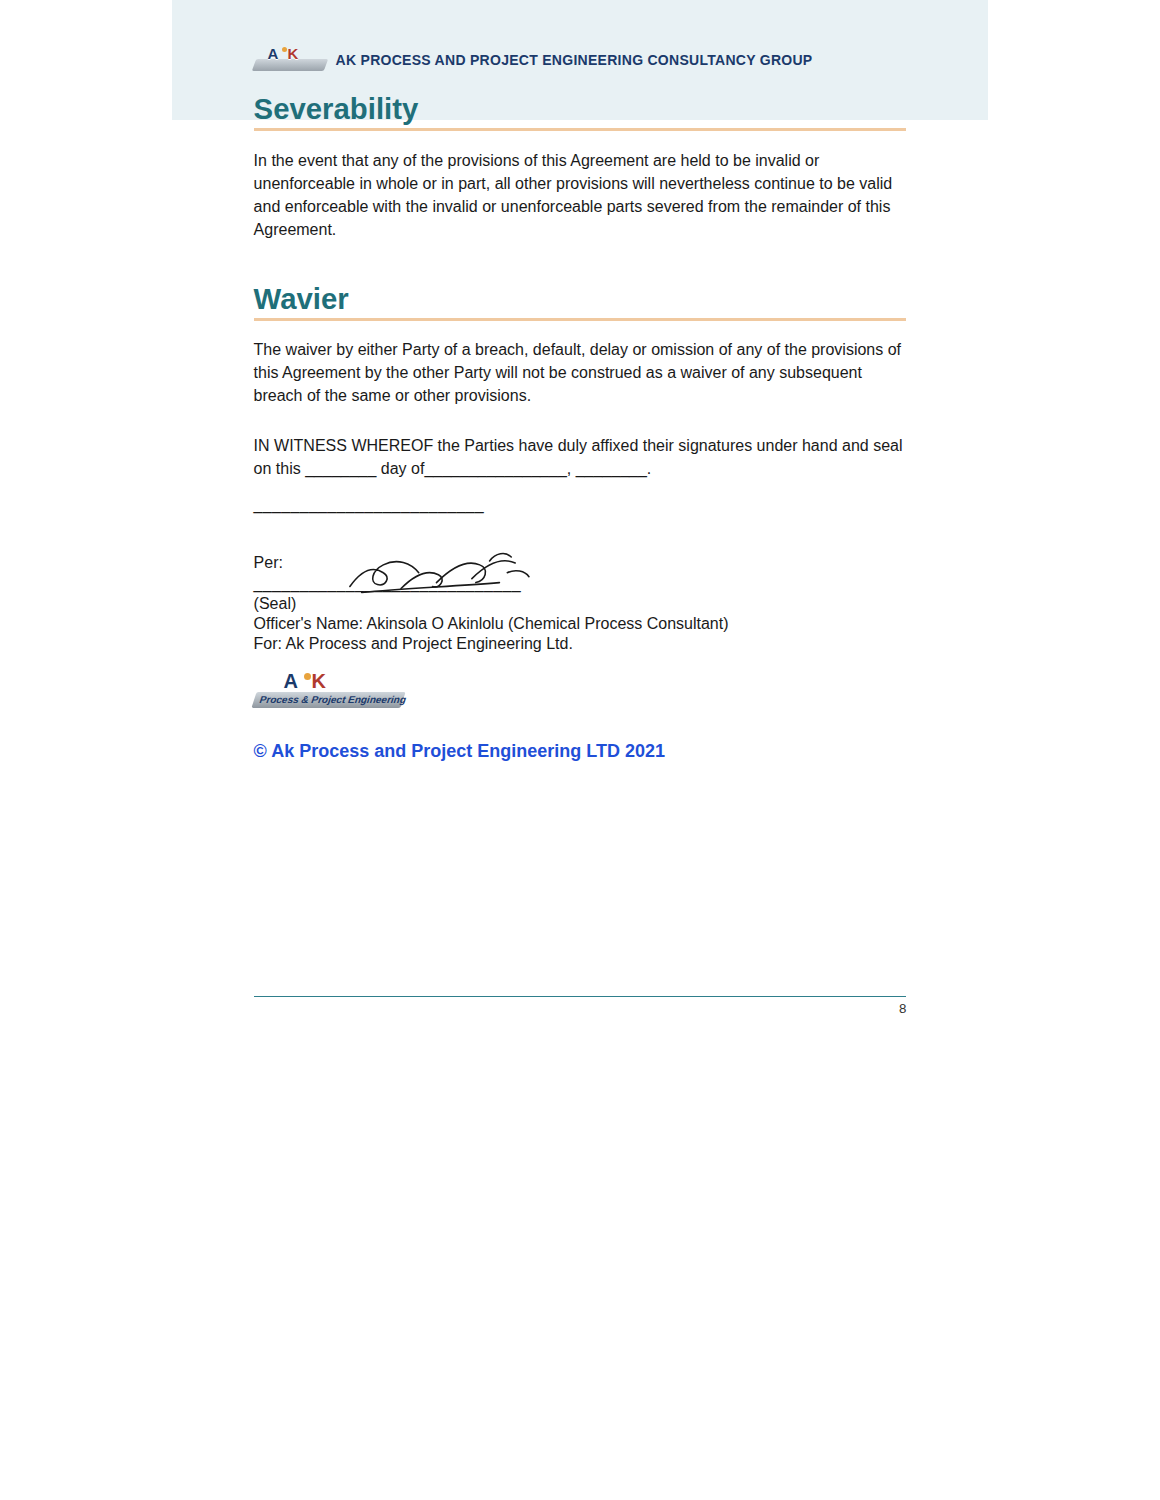A K
AK Process and Project Engineering Consultancy Group
Severability
In the event that any of the provisions of this Agreement are held to be invalid or unenforceable in whole or in part, all other provisions will nevertheless continue to be valid and enforceable with the invalid or unenforceable parts severed from the remainder of this Agreement.
Wavier
The waiver by either Party of a breach, default, delay or omission of any of the provisions of this Agreement by the other Party will not be construed as a waiver of any subsequent breach of the same or other provisions.
IN WITNESS WHEREOF the Parties have duly affixed their signatures under hand and seal on this ________ day of________________, ________.
_________________________
Per:
_____________________________
(Seal)
Officer's Name: Akinsola O Akinlolu (Chemical Process Consultant)
For: Ak Process and Project Engineering Ltd.
A K Process & Project Engineering
© Ak Process and Project Engineering LTD 2021
8